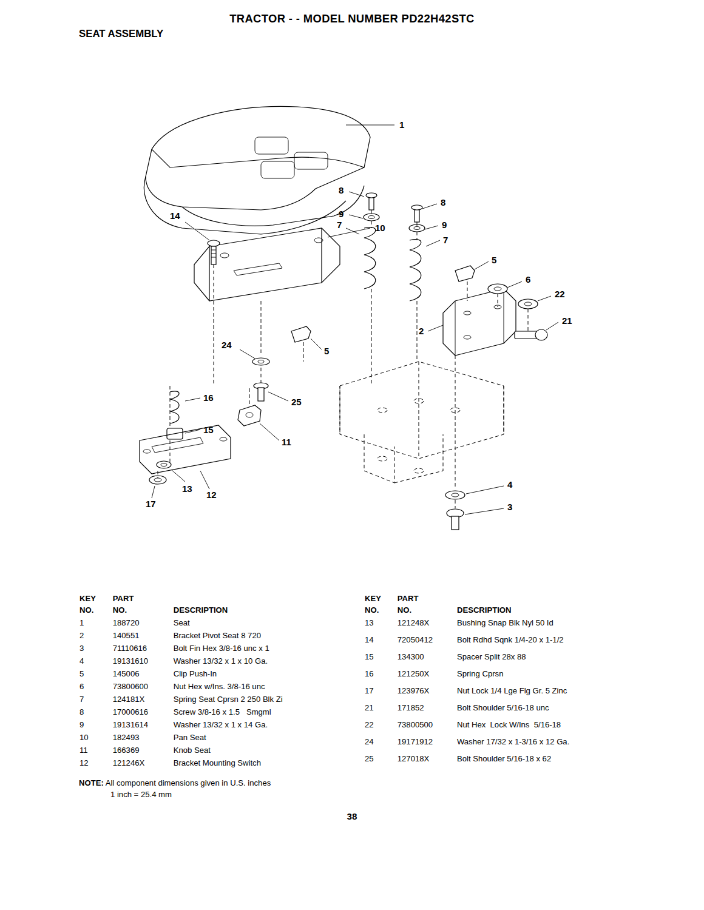TRACTOR - - MODEL NUMBER PD22H42STC
SEAT ASSEMBLY
1 10 14 24 25 5 16 15 11 12 13 17 7 7 8 8 9 9 2 5 6 22 21 4 3
| KEY NO. | PART NO. | DESCRIPTION |
| --- | --- | --- |
| 1 | 188720 | Seat |
| 2 | 140551 | Bracket Pivot Seat 8 720 |
| 3 | 71110616 | Bolt Fin Hex 3/8-16 unc x 1 |
| 4 | 19131610 | Washer 13/32 x 1 x 10 Ga. |
| 5 | 145006 | Clip Push-In |
| 6 | 73800600 | Nut Hex w/Ins. 3/8-16 unc |
| 7 | 124181X | Spring Seat Cprsn 2 250 Blk Zi |
| 8 | 17000616 | Screw 3/8-16 x 1.5 Smgml |
| 9 | 19131614 | Washer 13/32 x 1 x 14 Ga. |
| 10 | 182493 | Pan Seat |
| 11 | 166369 | Knob Seat |
| 12 | 121246X | Bracket Mounting Switch |
| KEY NO. | PART NO. | DESCRIPTION |
| --- | --- | --- |
| 13 | 121248X | Bushing Snap Blk Nyl 50 Id |
| 14 | 72050412 | Bolt Rdhd Sqnk 1/4-20 x 1-1/2 |
| 15 | 134300 | Spacer Split 28x 88 |
| 16 | 121250X | Spring Cprsn |
| 17 | 123976X | Nut Lock 1/4 Lge Flg Gr. 5 Zinc |
| 21 | 171852 | Bolt Shoulder 5/16-18 unc |
| 22 | 73800500 | Nut Hex Lock W/Ins 5/16-18 |
| 24 | 19171912 | Washer 17/32 x 1-3/16 x 12 Ga. |
| 25 | 127018X | Bolt Shoulder 5/16-18 x 62 |
NOTE: All component dimensions given in U.S. inches 1 inch = 25.4 mm
38